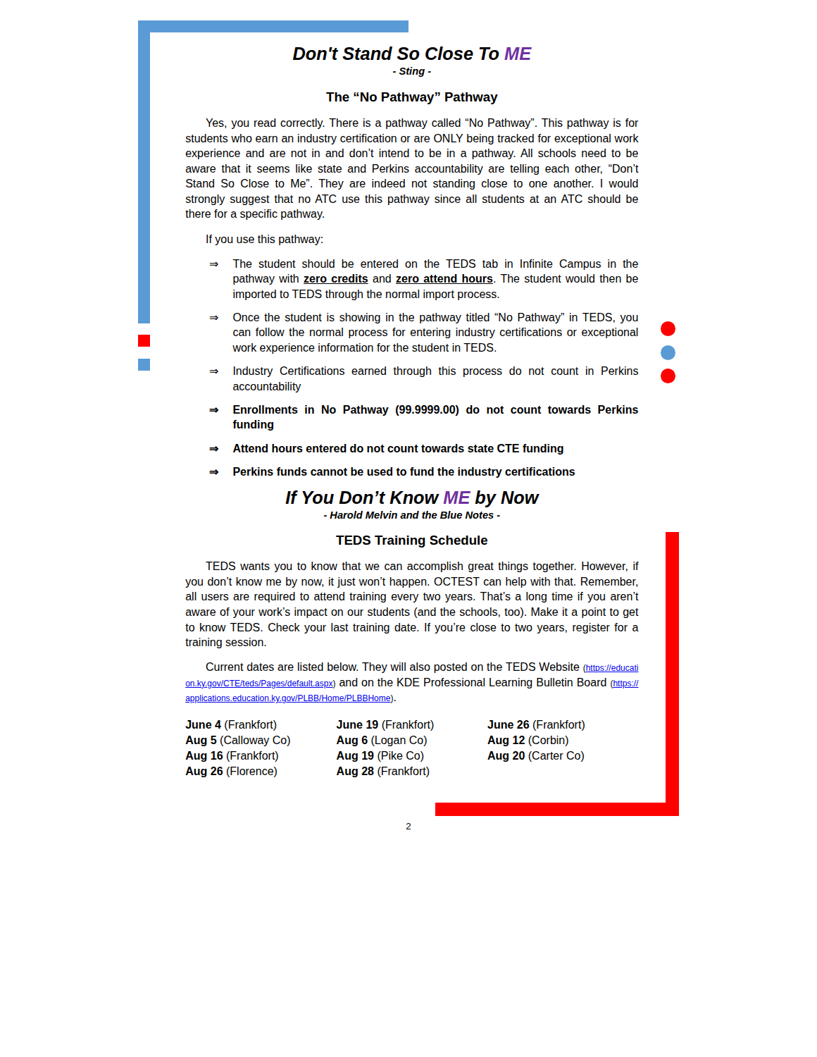Don't Stand So Close To ME
- Sting -
The “No Pathway” Pathway
Yes, you read correctly. There is a pathway called “No Pathway”. This pathway is for students who earn an industry certification or are ONLY being tracked for exceptional work experience and are not in and don’t intend to be in a pathway. All schools need to be aware that it seems like state and Perkins accountability are telling each other, “Don’t Stand So Close to Me”. They are indeed not standing close to one another. I would strongly suggest that no ATC use this pathway since all students at an ATC should be there for a specific pathway.
If you use this pathway:
The student should be entered on the TEDS tab in Infinite Campus in the pathway with zero credits and zero attend hours. The student would then be imported to TEDS through the normal import process.
Once the student is showing in the pathway titled “No Pathway” in TEDS, you can follow the normal process for entering industry certifications or exceptional work experience information for the student in TEDS.
Industry Certifications earned through this process do not count in Perkins accountability
Enrollments in No Pathway (99.9999.00) do not count towards Perkins funding
Attend hours entered do not count towards state CTE funding
Perkins funds cannot be used to fund the industry certifications
If You Don’t Know ME by Now
- Harold Melvin and the Blue Notes -
TEDS Training Schedule
TEDS wants you to know that we can accomplish great things together. However, if you don’t know me by now, it just won’t happen. OCTEST can help with that. Remember, all users are required to attend training every two years. That’s a long time if you aren’t aware of your work’s impact on our students (and the schools, too). Make it a point to get to know TEDS. Check your last training date. If you’re close to two years, register for a training session.
Current dates are listed below. They will also posted on the TEDS Website (https://education.ky.gov/CTE/teds/Pages/default.aspx) and on the KDE Professional Learning Bulletin Board (https://applications.education.ky.gov/PLBB/Home/PLBBHome).
| June 4 (Frankfort) | June 19 (Frankfort) | June 26 (Frankfort) |
| Aug 5 (Calloway Co) | Aug 6 (Logan Co) | Aug 12 (Corbin) |
| Aug 16 (Frankfort) | Aug 19 (Pike Co) | Aug 20 (Carter Co) |
| Aug 26 (Florence) | Aug 28 (Frankfort) | |
2